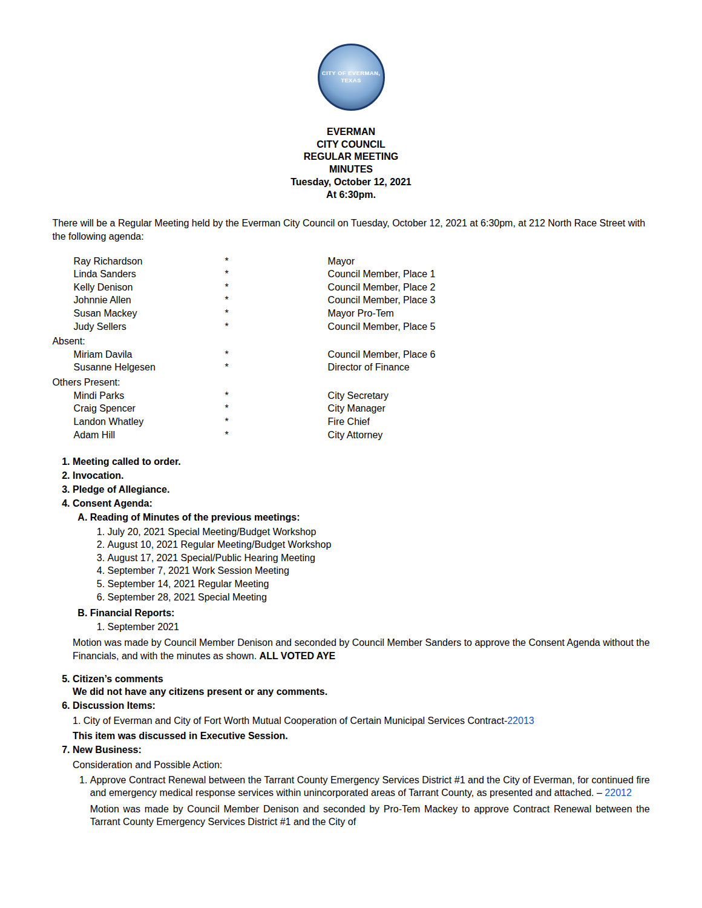CITY OF EVERMAN, TEXAS
EVERMAN CITY COUNCIL REGULAR MEETING MINUTES Tuesday, October 12, 2021 At 6:30pm.
There will be a Regular Meeting held by the Everman City Council on Tuesday, October 12, 2021 at 6:30pm, at 212 North Race Street with the following agenda:
| Ray Richardson | * | Mayor |
| Linda Sanders | * | Council Member, Place 1 |
| Kelly Denison | * | Council Member, Place 2 |
| Johnnie Allen | * | Council Member, Place 3 |
| Susan Mackey | * | Mayor Pro-Tem |
| Judy Sellers | * | Council Member, Place 5 |
Absent:
| Miriam Davila | * | Council Member, Place 6 |
| Susanne Helgesen | * | Director of Finance |
Others Present:
| Mindi Parks | * | City Secretary |
| Craig Spencer | * | City Manager |
| Landon Whatley | * | Fire Chief |
| Adam Hill | * | City Attorney |
Meeting called to order.
Invocation.
Pledge of Allegiance.
Consent Agenda:
Reading of Minutes of the previous meetings:
July 20, 2021 Special Meeting/Budget Workshop
August 10, 2021 Regular Meeting/Budget Workshop
August 17, 2021 Special/Public Hearing Meeting
September 7, 2021 Work Session Meeting
September 14, 2021 Regular Meeting
September 28, 2021 Special Meeting
Financial Reports:
September 2021
Motion was made by Council Member Denison and seconded by Council Member Sanders to approve the Consent Agenda without the Financials, and with the minutes as shown. ALL VOTED AYE
Citizen’s comments
We did not have any citizens present or any comments.
Discussion Items:
1. City of Everman and City of Fort Worth Mutual Cooperation of Certain Municipal Services Contract-22013
This item was discussed in Executive Session.
New Business:
Consideration and Possible Action:
Approve Contract Renewal between the Tarrant County Emergency Services District #1 and the City of Everman, for continued fire and emergency medical response services within unincorporated areas of Tarrant County, as presented and attached. – 22012
Motion was made by Council Member Denison and seconded by Pro-Tem Mackey to approve Contract Renewal between the Tarrant County Emergency Services District #1 and the City of